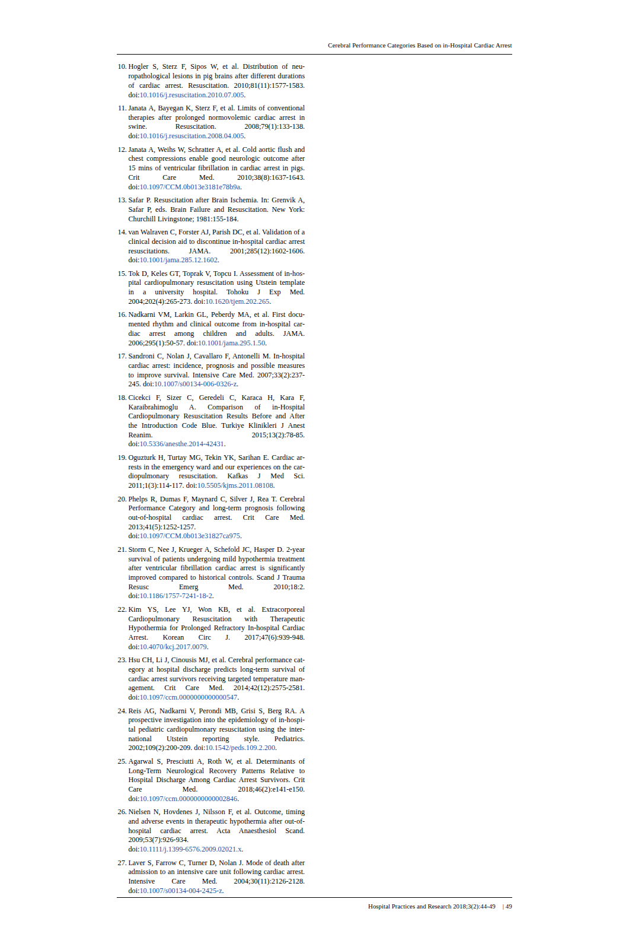Cerebral Performance Categories Based on in-Hospital Cardiac Arrest
Hogler S, Sterz F, Sipos W, et al. Distribution of neuropathological lesions in pig brains after different durations of cardiac arrest. Resuscitation. 2010;81(11):1577-1583. doi:10.1016/j.resuscitation.2010.07.005.
Janata A, Bayegan K, Sterz F, et al. Limits of conventional therapies after prolonged normovolemic cardiac arrest in swine. Resuscitation. 2008;79(1):133-138. doi:10.1016/j.resuscitation.2008.04.005.
Janata A, Weihs W, Schratter A, et al. Cold aortic flush and chest compressions enable good neurologic outcome after 15 mins of ventricular fibrillation in cardiac arrest in pigs. Crit Care Med. 2010;38(8):1637-1643. doi:10.1097/CCM.0b013e3181e78b9a.
Safar P. Resuscitation after Brain Ischemia. In: Grenvik A, Safar P, eds. Brain Failure and Resuscitation. New York: Churchill Livingstone; 1981:155-184.
van Walraven C, Forster AJ, Parish DC, et al. Validation of a clinical decision aid to discontinue in-hospital cardiac arrest resuscitations. JAMA. 2001;285(12):1602-1606. doi:10.1001/jama.285.12.1602.
Tok D, Keles GT, Toprak V, Topcu I. Assessment of in-hospital cardiopulmonary resuscitation using Utstein template in a university hospital. Tohoku J Exp Med. 2004;202(4):265-273. doi:10.1620/tjem.202.265.
Nadkarni VM, Larkin GL, Peberdy MA, et al. First documented rhythm and clinical outcome from in-hospital cardiac arrest among children and adults. JAMA. 2006;295(1):50-57. doi:10.1001/jama.295.1.50.
Sandroni C, Nolan J, Cavallaro F, Antonelli M. In-hospital cardiac arrest: incidence, prognosis and possible measures to improve survival. Intensive Care Med. 2007;33(2):237-245. doi:10.1007/s00134-006-0326-z.
Cicekci F, Sizer C, Geredeli C, Karaca H, Kara F, Karaibrahimoglu A. Comparison of in-Hospital Cardiopulmonary Resuscitation Results Before and After the Introduction Code Blue. Turkiye Klinikleri J Anest Reanim. 2015;13(2):78-85. doi:10.5336/anesthe.2014-42431.
Oguzturk H, Turtay MG, Tekin YK, Sarihan E. Cardiac arrests in the emergency ward and our experiences on the cardiopulmonary resuscitation. Kafkas J Med Sci. 2011;1(3):114-117. doi:10.5505/kjms.2011.08108.
Phelps R, Dumas F, Maynard C, Silver J, Rea T. Cerebral Performance Category and long-term prognosis following out-of-hospital cardiac arrest. Crit Care Med. 2013;41(5):1252-1257. doi:10.1097/CCM.0b013e31827ca975.
Storm C, Nee J, Krueger A, Schefold JC, Hasper D. 2-year survival of patients undergoing mild hypothermia treatment after ventricular fibrillation cardiac arrest is significantly improved compared to historical controls. Scand J Trauma Resusc Emerg Med. 2010;18:2. doi:10.1186/1757-7241-18-2.
Kim YS, Lee YJ, Won KB, et al. Extracorporeal Cardiopulmonary Resuscitation with Therapeutic Hypothermia for Prolonged Refractory In-hospital Cardiac Arrest. Korean Circ J. 2017;47(6):939-948. doi:10.4070/kcj.2017.0079.
Hsu CH, Li J, Cinousis MJ, et al. Cerebral performance category at hospital discharge predicts long-term survival of cardiac arrest survivors receiving targeted temperature management. Crit Care Med. 2014;42(12):2575-2581. doi:10.1097/ccm.0000000000000547.
Reis AG, Nadkarni V, Perondi MB, Grisi S, Berg RA. A prospective investigation into the epidemiology of in-hospital pediatric cardiopulmonary resuscitation using the international Utstein reporting style. Pediatrics. 2002;109(2):200-209. doi:10.1542/peds.109.2.200.
Agarwal S, Presciutti A, Roth W, et al. Determinants of Long-Term Neurological Recovery Patterns Relative to Hospital Discharge Among Cardiac Arrest Survivors. Crit Care Med. 2018;46(2):e141-e150. doi:10.1097/ccm.0000000000002846.
Nielsen N, Hovdenes J, Nilsson F, et al. Outcome, timing and adverse events in therapeutic hypothermia after out-of-hospital cardiac arrest. Acta Anaesthesiol Scand. 2009;53(7):926-934. doi:10.1111/j.1399-6576.2009.02021.x.
Laver S, Farrow C, Turner D, Nolan J. Mode of death after admission to an intensive care unit following cardiac arrest. Intensive Care Med. 2004;30(11):2126-2128. doi:10.1007/s00134-004-2425-z.
Hospital Practices and Research 2018;3(2):44-49 | 49